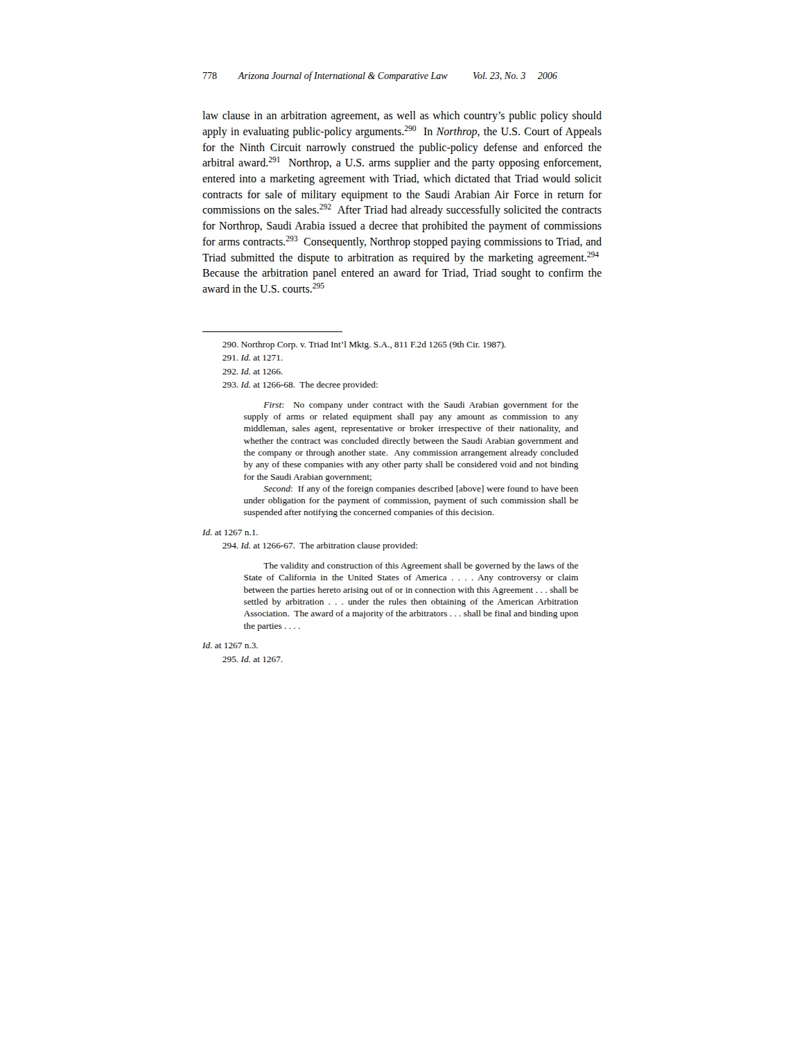778 Arizona Journal of International & Comparative Law Vol. 23, No. 3 2006
law clause in an arbitration agreement, as well as which country’s public policy should apply in evaluating public-policy arguments.290 In Northrop, the U.S. Court of Appeals for the Ninth Circuit narrowly construed the public-policy defense and enforced the arbitral award.291 Northrop, a U.S. arms supplier and the party opposing enforcement, entered into a marketing agreement with Triad, which dictated that Triad would solicit contracts for sale of military equipment to the Saudi Arabian Air Force in return for commissions on the sales.292 After Triad had already successfully solicited the contracts for Northrop, Saudi Arabia issued a decree that prohibited the payment of commissions for arms contracts.293 Consequently, Northrop stopped paying commissions to Triad, and Triad submitted the dispute to arbitration as required by the marketing agreement.294 Because the arbitration panel entered an award for Triad, Triad sought to confirm the award in the U.S. courts.295
290. Northrop Corp. v. Triad Int’l Mktg. S.A., 811 F.2d 1265 (9th Cir. 1987).
291. Id. at 1271.
292. Id. at 1266.
293. Id. at 1266-68. The decree provided:
First: No company under contract with the Saudi Arabian government for the supply of arms or related equipment shall pay any amount as commission to any middleman, sales agent, representative or broker irrespective of their nationality, and whether the contract was concluded directly between the Saudi Arabian government and the company or through another state. Any commission arrangement already concluded by any of these companies with any other party shall be considered void and not binding for the Saudi Arabian government;
Second: If any of the foreign companies described [above] were found to have been under obligation for the payment of commission, payment of such commission shall be suspended after notifying the concerned companies of this decision.
Id. at 1267 n.1.
294. Id. at 1266-67. The arbitration clause provided:
The validity and construction of this Agreement shall be governed by the laws of the State of California in the United States of America . . . . Any controversy or claim between the parties hereto arising out of or in connection with this Agreement . . . shall be settled by arbitration . . . under the rules then obtaining of the American Arbitration Association. The award of a majority of the arbitrators . . . shall be final and binding upon the parties . . . .
Id. at 1267 n.3.
295. Id. at 1267.